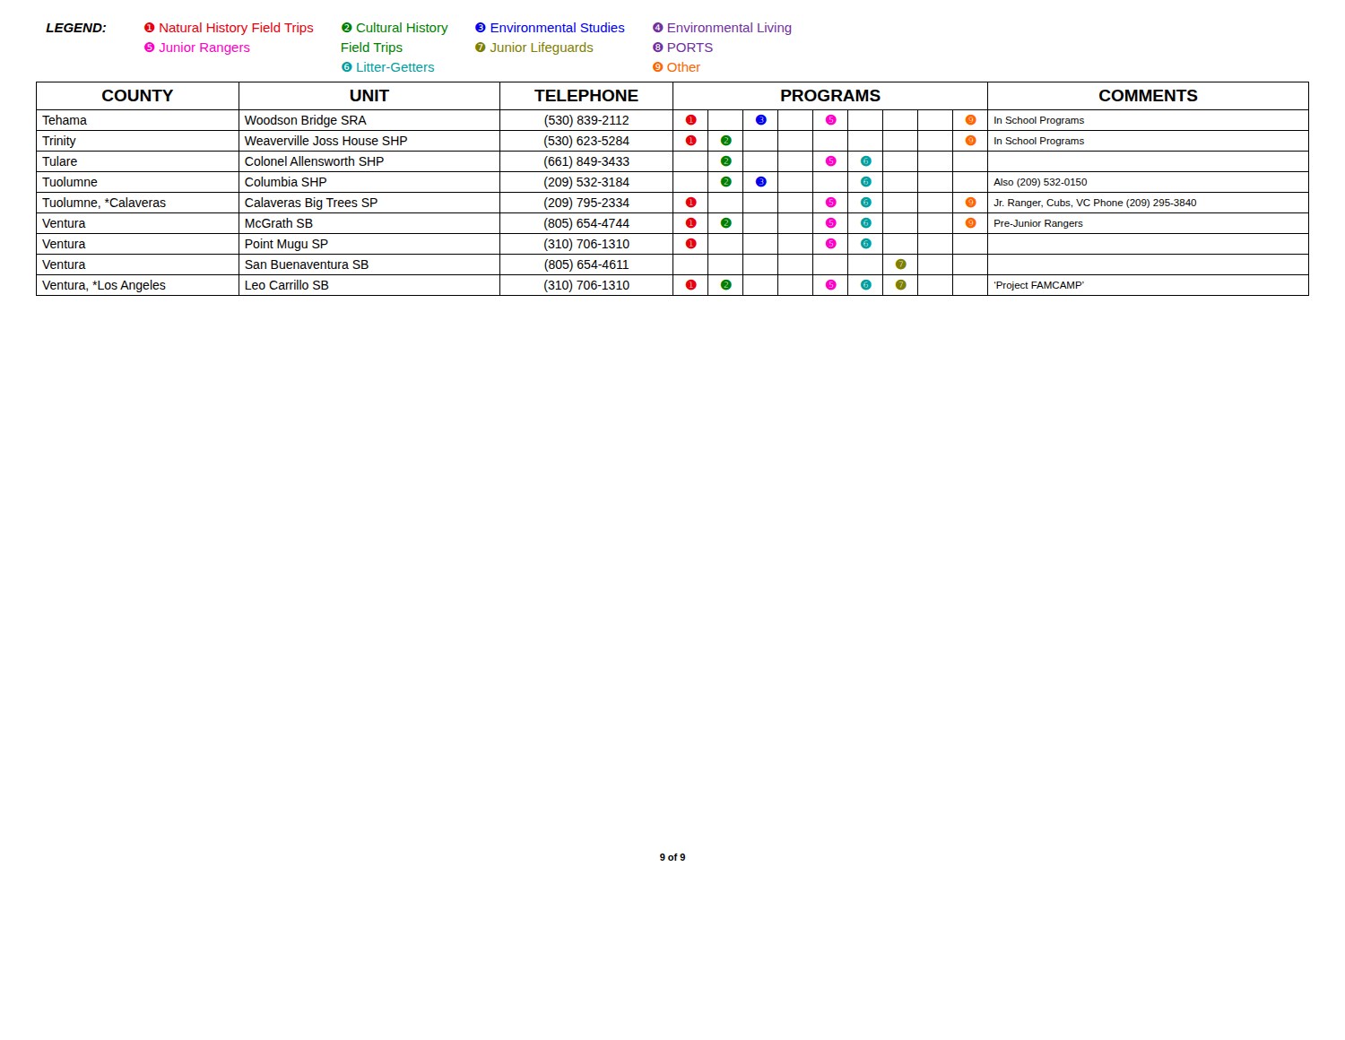LEGEND:
❶ Natural History Field Trips
❺ Junior Rangers
❷ Cultural History
Field Trips
❻ Litter-Getters
❸ Environmental Studies
❼ Junior Lifeguards
❹ Environmental Living
❽ PORTS
❾ Other
| COUNTY | UNIT | TELEPHONE | PROGRAMS | COMMENTS |
| --- | --- | --- | --- | --- |
| Tehama | Woodson Bridge SRA | (530) 839-2112 | ❶ | | ❸ | | ❺ | | | | ❾ | In School Programs |
| Trinity | Weaverville Joss House SHP | (530) 623-5284 | ❶ | ❷ | | | | | | | ❾ | In School Programs |
| Tulare | Colonel Allensworth SHP | (661) 849-3433 | | ❷ | | | ❺ | ❻ | | | | |
| Tuolumne | Columbia SHP | (209) 532-3184 | | ❷ | ❸ | | | ❻ | | | | Also (209) 532-0150 |
| Tuolumne, *Calaveras | Calaveras Big Trees SP | (209) 795-2334 | ❶ | | | | ❺ | ❻ | | | ❾ | Jr. Ranger, Cubs, VC Phone (209) 295-3840 |
| Ventura | McGrath SB | (805) 654-4744 | ❶ | ❷ | | | ❺ | ❻ | | | ❾ | Pre-Junior Rangers |
| Ventura | Point Mugu SP | (310) 706-1310 | ❶ | | | | ❺ | ❻ | | | | |
| Ventura | San Buenaventura SB | (805) 654-4611 | | | | | | | ❼ | | | |
| Ventura, *Los Angeles | Leo Carrillo SB | (310) 706-1310 | ❶ | ❷ | | | ❺ | ❻ | ❼ | | | ‘Project FAMCAMP’ |
9 of 9